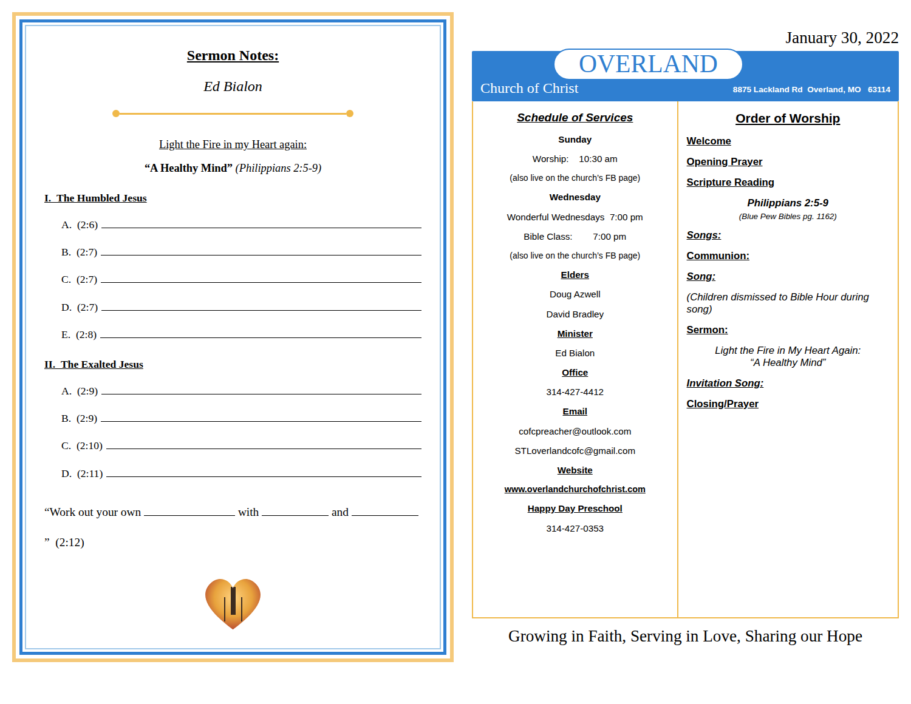Sermon Notes:
Ed Bialon
Light the Fire in my Heart again:
“A Healthy Mind” (Philippians 2:5-9)
I. The Humbled Jesus
A. (2:6)
B. (2:7)
C. (2:7)
D. (2:7)
E. (2:8)
II. The Exalted Jesus
A. (2:9)
B. (2:9)
C. (2:10)
D. (2:11)
“Work out your own with and ” (2:12)
January 30, 2022
OVERLAND
Church of Christ 8875 Lackland Rd Overland, MO 63114
Schedule of Services
Sunday
Worship: 10:30 am
(also live on the church’s FB page)
Wednesday
Wonderful Wednesdays 7:00 pm
Bible Class: 7:00 pm
(also live on the church’s FB page)
Elders
Doug Azwell
David Bradley
Minister
Ed Bialon
Office
314-427-4412
Email
cofcpreacher@outlook.com
STLoverlandcofc@gmail.com
Website
www.overlandchurchofchrist.com
Happy Day Preschool
314-427-0353
Order of Worship
Welcome
Opening Prayer
Scripture Reading
Philippians 2:5-9
(Blue Pew Bibles pg. 1162)
Songs:
Communion:
Song:
(Children dismissed to Bible Hour during song)
Sermon:
Light the Fire in My Heart Again:
“A Healthy Mind”
Invitation Song:
Closing/Prayer
Growing in Faith, Serving in Love, Sharing our Hope